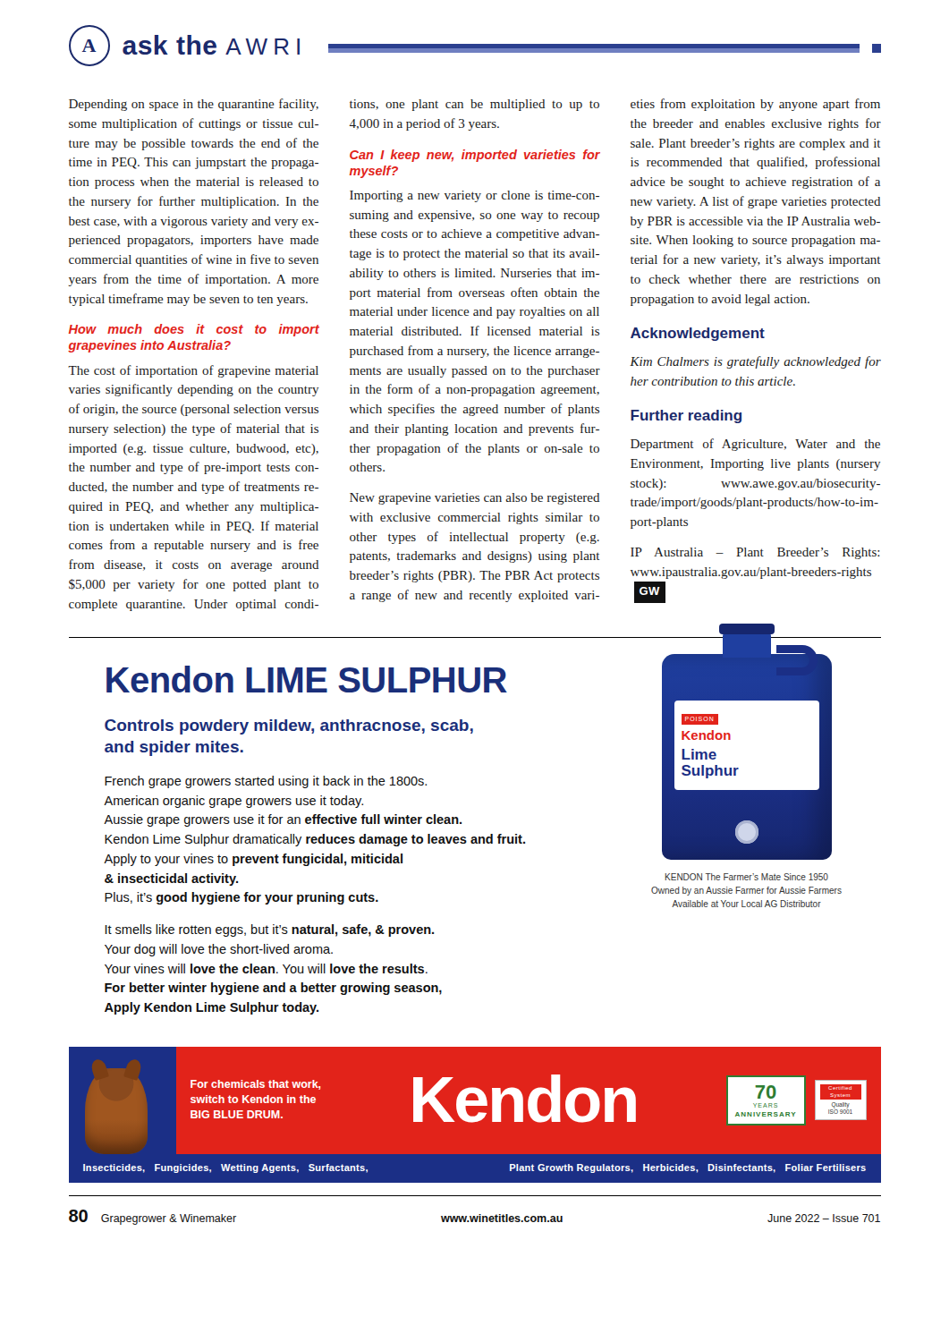A
ask the AWRI
Depending on space in the quarantine facility, some multiplication of cuttings or tissue culture may be possible towards the end of the time in PEQ. This can jumpstart the propagation process when the material is released to the nursery for further multiplication. In the best case, with a vigorous variety and very experienced propagators, importers have made commercial quantities of wine in five to seven years from the time of importation. A more typical timeframe may be seven to ten years.
How much does it cost to import grapevines into Australia?
The cost of importation of grapevine material varies significantly depending on the country of origin, the source (personal selection versus nursery selection) the type of material that is imported (e.g. tissue culture, budwood, etc), the number and type of pre-import tests conducted, the number and type of treatments required in PEQ, and whether any multiplication is undertaken while in PEQ. If material comes from a reputable nursery and is free from disease, it costs on average around $5,000 per variety for one potted plant to complete quarantine. Under optimal conditions, one plant can be multiplied to up to 4,000 in a period of 3 years.
Can I keep new, imported varieties for myself?
Importing a new variety or clone is time-consuming and expensive, so one way to recoup these costs or to achieve a competitive advantage is to protect the material so that its availability to others is limited. Nurseries that import material from overseas often obtain the material under licence and pay royalties on all material distributed. If licensed material is purchased from a nursery, the licence arrangements are usually passed on to the purchaser in the form of a non-propagation agreement, which specifies the agreed number of plants and their planting location and prevents further propagation of the plants or on-sale to others.
New grapevine varieties can also be registered with exclusive commercial rights similar to other types of intellectual property (e.g. patents, trademarks and designs) using plant breeder’s rights (PBR). The PBR Act protects a range of new and recently exploited varieties from exploitation by anyone apart from the breeder and enables exclusive rights for sale. Plant breeder’s rights are complex and it is recommended that qualified, professional advice be sought to achieve registration of a new variety. A list of grape varieties protected by PBR is accessible via the IP Australia website. When looking to source propagation material for a new variety, it’s always important to check whether there are restrictions on propagation to avoid legal action.
Acknowledgement
Kim Chalmers is gratefully acknowledged for her contribution to this article.
Further reading
Department of Agriculture, Water and the Environment, Importing live plants (nursery stock): www.awe.gov.au/biosecurity-trade/import/goods/plant-products/how-to-import-plants
IP Australia – Plant Breeder’s Rights: www.ipaustralia.gov.au/plant-breeders-rights GW
Kendon LIME SULPHUR
Controls powdery mildew, anthracnose, scab,
and spider mites.
French grape growers started using it back in the 1800s.
American organic grape growers use it today.
Aussie grape growers use it for an effective full winter clean.
Kendon Lime Sulphur dramatically reduces damage to leaves and fruit.
Apply to your vines to prevent fungicidal, miticidal
& insecticidal activity.
Plus, it’s good hygiene for your pruning cuts.
It smells like rotten eggs, but it’s natural, safe, & proven.
Your dog will love the short-lived aroma.
Your vines will love the clean. You will love the results.
For better winter hygiene and a better growing season,
Apply Kendon Lime Sulphur today.
POISON
Kendon
Lime
Sulphur
KENDON The Farmer’s Mate Since 1950
Owned by an Aussie Farmer for Aussie Farmers
Available at Your Local AG Distributor
For chemicals that work,
switch to Kendon in the
BIG BLUE DRUM.
Kendon
70
YEARS
ANNIVERSARY
Certified System Quality
ISO 9001
Insecticides, Fungicides, Wetting Agents, Surfactants, Plant Growth Regulators, Herbicides, Disinfectants, Foliar Fertilisers
80
Grapegrower & Winemaker
www.winetitles.com.au
June 2022 – Issue 701